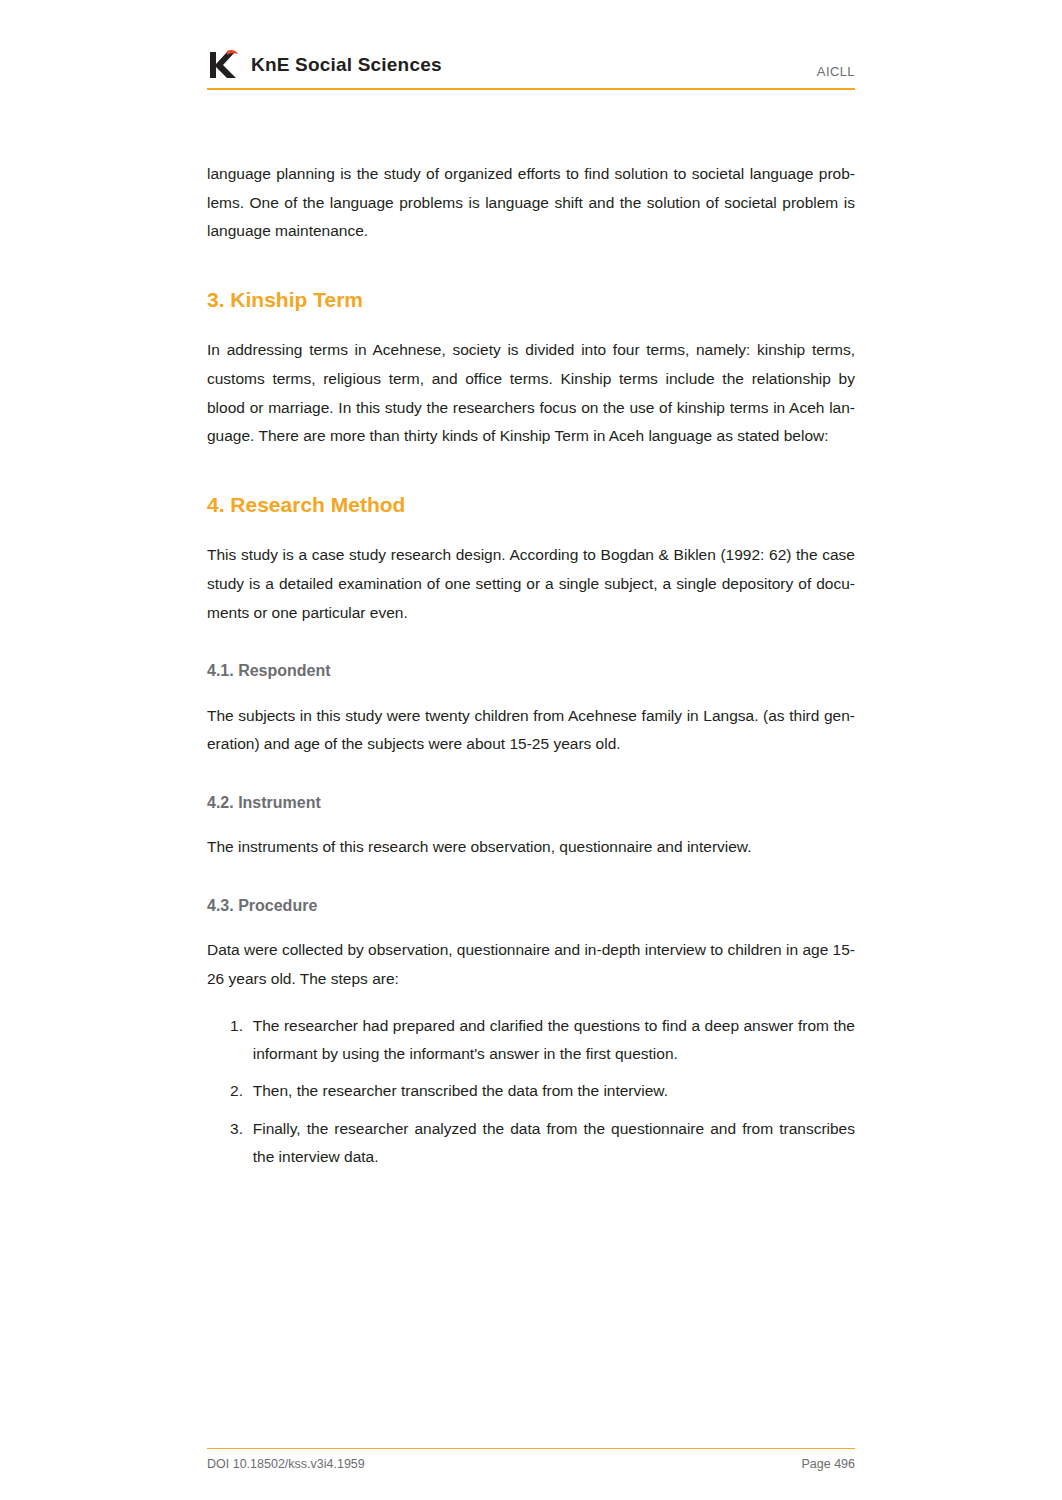KnE Social Sciences
AICLL
language planning is the study of organized efforts to find solution to societal language problems. One of the language problems is language shift and the solution of societal problem is language maintenance.
3. Kinship Term
In addressing terms in Acehnese, society is divided into four terms, namely: kinship terms, customs terms, religious term, and office terms. Kinship terms include the relationship by blood or marriage. In this study the researchers focus on the use of kinship terms in Aceh language. There are more than thirty kinds of Kinship Term in Aceh language as stated below:
4. Research Method
This study is a case study research design. According to Bogdan & Biklen (1992: 62) the case study is a detailed examination of one setting or a single subject, a single depository of documents or one particular even.
4.1. Respondent
The subjects in this study were twenty children from Acehnese family in Langsa. (as third generation) and age of the subjects were about 15-25 years old.
4.2. Instrument
The instruments of this research were observation, questionnaire and interview.
4.3. Procedure
Data were collected by observation, questionnaire and in-depth interview to children in age 15-26 years old. The steps are:
The researcher had prepared and clarified the questions to find a deep answer from the informant by using the informant's answer in the first question.
Then, the researcher transcribed the data from the interview.
Finally, the researcher analyzed the data from the questionnaire and from transcribes the interview data.
DOI 10.18502/kss.v3i4.1959 Page 496